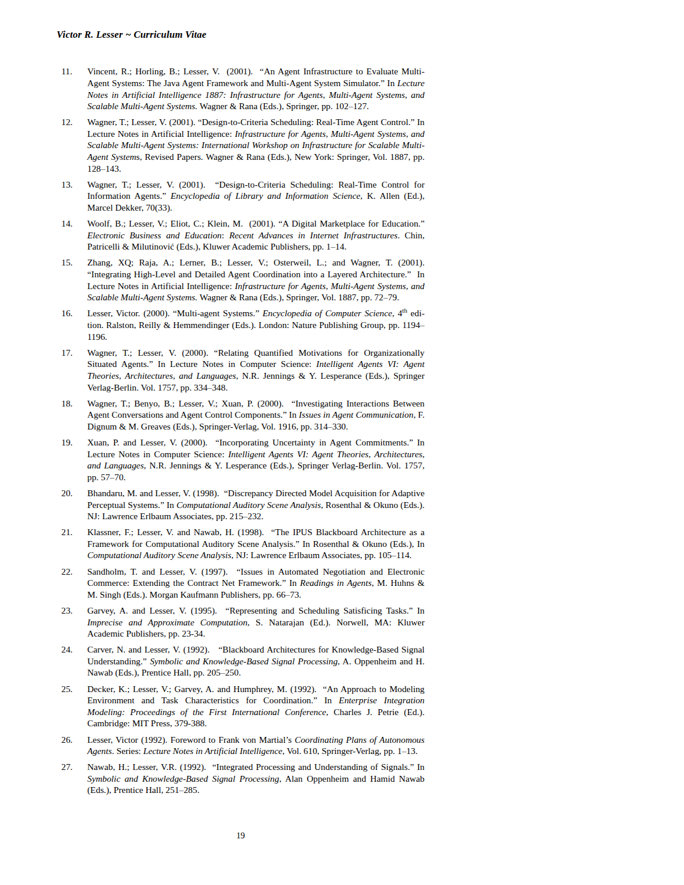Victor R. Lesser ~ Curriculum Vitae
Vincent, R.; Horling, B.; Lesser, V. (2001). “An Agent Infrastructure to Evaluate Multi-Agent Systems: The Java Agent Framework and Multi-Agent System Simulator.” In Lecture Notes in Artificial Intelligence 1887: Infrastructure for Agents, Multi-Agent Systems, and Scalable Multi-Agent Systems. Wagner & Rana (Eds.), Springer, pp. 102–127.
Wagner, T.; Lesser, V. (2001). “Design-to-Criteria Scheduling: Real-Time Agent Control.” In Lecture Notes in Artificial Intelligence: Infrastructure for Agents, Multi-Agent Systems, and Scalable Multi-Agent Systems: International Workshop on Infrastructure for Scalable Multi-Agent Systems, Revised Papers. Wagner & Rana (Eds.), New York: Springer, Vol. 1887, pp. 128–143.
Wagner, T.; Lesser, V. (2001). “Design-to-Criteria Scheduling: Real-Time Control for Information Agents.” Encyclopedia of Library and Information Science, K. Allen (Ed.), Marcel Dekker, 70(33).
Woolf, B.; Lesser, V.; Eliot, C.; Klein, M. (2001). “A Digital Marketplace for Education.” Electronic Business and Education: Recent Advances in Internet Infrastructures. Chin, Patricelli & Milutinović (Eds.), Kluwer Academic Publishers, pp. 1–14.
Zhang, XQ; Raja, A.; Lerner, B.; Lesser, V.; Osterweil, L.; and Wagner, T. (2001). “Integrating High-Level and Detailed Agent Coordination into a Layered Architecture.” In Lecture Notes in Artificial Intelligence: Infrastructure for Agents, Multi-Agent Systems, and Scalable Multi-Agent Systems. Wagner & Rana (Eds.), Springer, Vol. 1887, pp. 72–79.
Lesser, Victor. (2000). “Multi-agent Systems.” Encyclopedia of Computer Science, 4th edition. Ralston, Reilly & Hemmendinger (Eds.). London: Nature Publishing Group, pp. 1194–1196.
Wagner, T.; Lesser, V. (2000). “Relating Quantified Motivations for Organizationally Situated Agents.” In Lecture Notes in Computer Science: Intelligent Agents VI: Agent Theories, Architectures, and Languages, N.R. Jennings & Y. Lesperance (Eds.), Springer Verlag-Berlin. Vol. 1757, pp. 334–348.
Wagner, T.; Benyo, B.; Lesser, V.; Xuan, P. (2000). “Investigating Interactions Between Agent Conversations and Agent Control Components.” In Issues in Agent Communication, F. Dignum & M. Greaves (Eds.), Springer-Verlag, Vol. 1916, pp. 314–330.
Xuan, P. and Lesser, V. (2000). “Incorporating Uncertainty in Agent Commitments.” In Lecture Notes in Computer Science: Intelligent Agents VI: Agent Theories, Architectures, and Languages, N.R. Jennings & Y. Lesperance (Eds.), Springer Verlag-Berlin. Vol. 1757, pp. 57–70.
Bhandaru, M. and Lesser, V. (1998). “Discrepancy Directed Model Acquisition for Adaptive Perceptual Systems.” In Computational Auditory Scene Analysis, Rosenthal & Okuno (Eds.). NJ: Lawrence Erlbaum Associates, pp. 215–232.
Klassner, F.; Lesser, V. and Nawab, H. (1998). “The IPUS Blackboard Architecture as a Framework for Computational Auditory Scene Analysis.” In Rosenthal & Okuno (Eds.), In Computational Auditory Scene Analysis, NJ: Lawrence Erlbaum Associates, pp. 105–114.
Sandholm, T. and Lesser, V. (1997). “Issues in Automated Negotiation and Electronic Commerce: Extending the Contract Net Framework.” In Readings in Agents, M. Huhns & M. Singh (Eds.). Morgan Kaufmann Publishers, pp. 66–73.
Garvey, A. and Lesser, V. (1995). “Representing and Scheduling Satisficing Tasks.” In Imprecise and Approximate Computation, S. Natarajan (Ed.). Norwell, MA: Kluwer Academic Publishers, pp. 23-34.
Carver, N. and Lesser, V. (1992). “Blackboard Architectures for Knowledge-Based Signal Understanding.” Symbolic and Knowledge-Based Signal Processing, A. Oppenheim and H. Nawab (Eds.), Prentice Hall, pp. 205–250.
Decker, K.; Lesser, V.; Garvey, A. and Humphrey, M. (1992). “An Approach to Modeling Environment and Task Characteristics for Coordination.” In Enterprise Integration Modeling: Proceedings of the First International Conference, Charles J. Petrie (Ed.). Cambridge: MIT Press, 379-388.
Lesser, Victor (1992). Foreword to Frank von Martial’s Coordinating Plans of Autonomous Agents. Series: Lecture Notes in Artificial Intelligence, Vol. 610, Springer-Verlag, pp. 1–13.
Nawab, H.; Lesser, V.R. (1992). “Integrated Processing and Understanding of Signals.” In Symbolic and Knowledge-Based Signal Processing, Alan Oppenheim and Hamid Nawab (Eds.), Prentice Hall, 251–285.
19